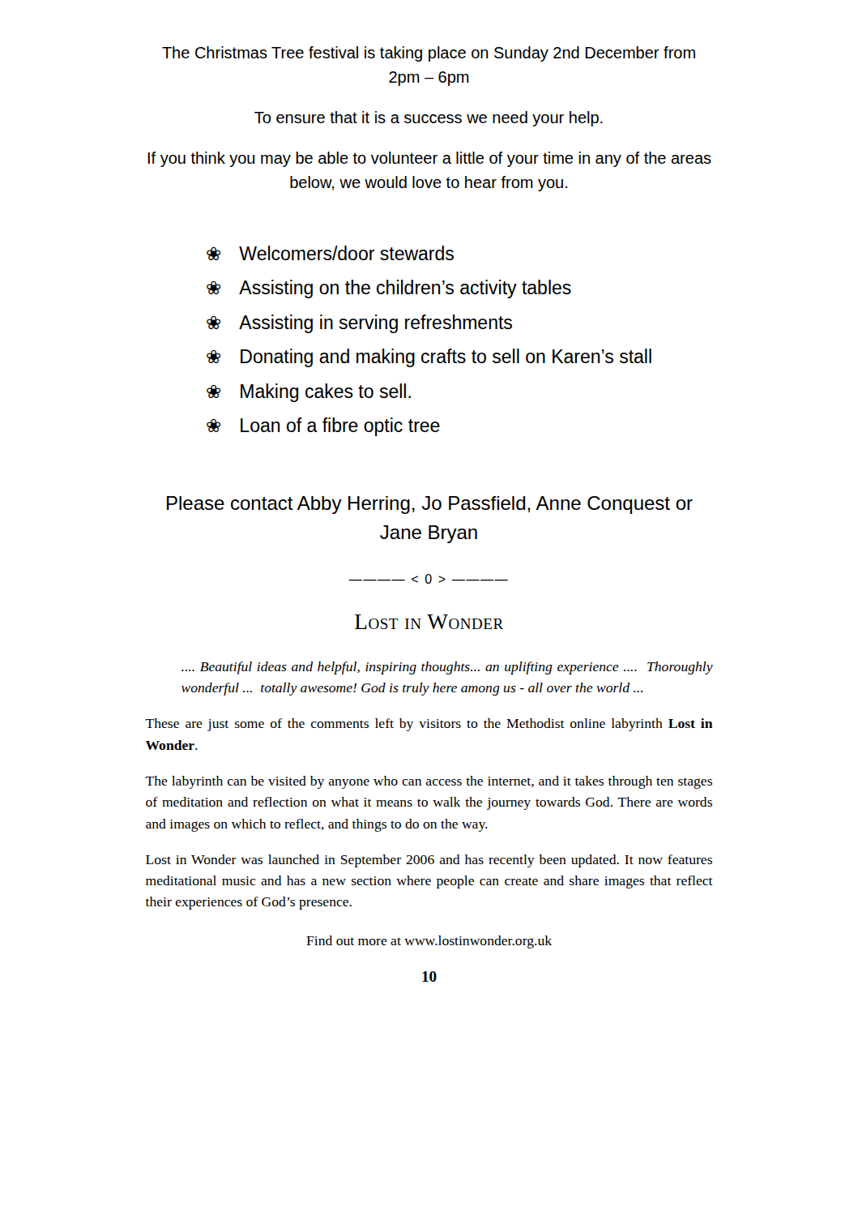The Christmas Tree festival is taking place on Sunday 2nd December from 2pm – 6pm
To ensure that it is a success we need your help.
If you think you may be able to volunteer a little of your time in any of the areas below, we would love to hear from you.
Welcomers/door stewards
Assisting on the children’s activity tables
Assisting in serving refreshments
Donating and making crafts to sell on Karen’s stall
Making cakes to sell.
Loan of a fibre optic tree
Please contact Abby Herring, Jo Passfield, Anne Conquest or Jane Bryan
———— < 0 > ————
Lost in Wonder
.... Beautiful ideas and helpful, inspiring thoughts... an uplifting experience .... Thoroughly wonderful ... totally awesome! God is truly here among us - all over the world ...
These are just some of the comments left by visitors to the Methodist online labyrinth Lost in Wonder.
The labyrinth can be visited by anyone who can access the internet, and it takes through ten stages of meditation and reflection on what it means to walk the journey towards God. There are words and images on which to reflect, and things to do on the way.
Lost in Wonder was launched in September 2006 and has recently been updated. It now features meditational music and has a new section where people can create and share images that reflect their experiences of God’s presence.
Find out more at www.lostinwonder.org.uk
10